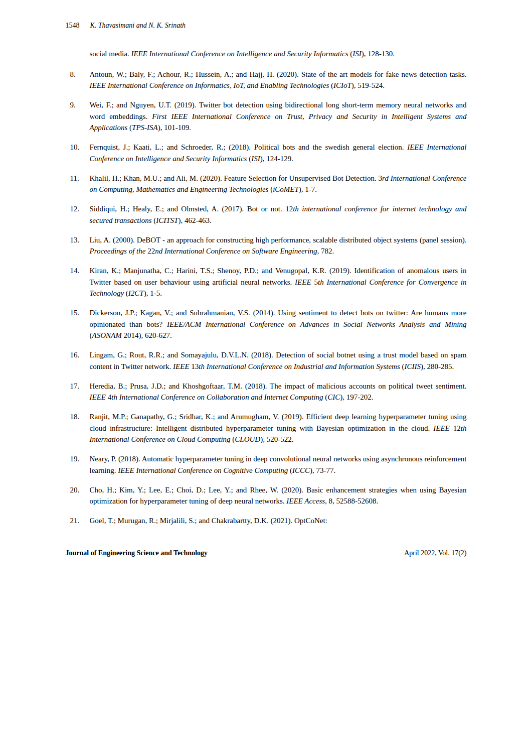1548 K. Thavasimani and N. K. Srinath
social media. IEEE International Conference on Intelligence and Security Informatics (ISI), 128-130.
Antoun, W.; Baly, F.; Achour, R.; Hussein, A.; and Hajj, H. (2020). State of the art models for fake news detection tasks. IEEE International Conference on Informatics, IoT, and Enabling Technologies (ICIoT), 519-524.
Wei, F.; and Nguyen, U.T. (2019). Twitter bot detection using bidirectional long short-term memory neural networks and word embeddings. First IEEE International Conference on Trust, Privacy and Security in Intelligent Systems and Applications (TPS-ISA), 101-109.
Fernquist, J.; Kaati, L.; and Schroeder, R.; (2018). Political bots and the swedish general election. IEEE International Conference on Intelligence and Security Informatics (ISI), 124-129.
Khalil, H.; Khan, M.U.; and Ali, M. (2020). Feature Selection for Unsupervised Bot Detection. 3rd International Conference on Computing, Mathematics and Engineering Technologies (iCoMET), 1-7.
Siddiqui, H.; Healy, E.; and Olmsted, A. (2017). Bot or not. 12th international conference for internet technology and secured transactions (ICITST), 462-463.
Liu, A. (2000). DeBOT - an approach for constructing high performance, scalable distributed object systems (panel session). Proceedings of the 22nd International Conference on Software Engineering, 782.
Kiran, K.; Manjunatha, C.; Harini, T.S.; Shenoy, P.D.; and Venugopal, K.R. (2019). Identification of anomalous users in Twitter based on user behaviour using artificial neural networks. IEEE 5th International Conference for Convergence in Technology (I2CT), 1-5.
Dickerson, J.P.; Kagan, V.; and Subrahmanian, V.S. (2014). Using sentiment to detect bots on twitter: Are humans more opinionated than bots? IEEE/ACM International Conference on Advances in Social Networks Analysis and Mining (ASONAM 2014), 620-627.
Lingam, G.; Rout, R.R.; and Somayajulu, D.V.L.N. (2018). Detection of social botnet using a trust model based on spam content in Twitter network. IEEE 13th International Conference on Industrial and Information Systems (ICIIS), 280-285.
Heredia, B.; Prusa, J.D.; and Khoshgoftaar, T.M. (2018). The impact of malicious accounts on political tweet sentiment. IEEE 4th International Conference on Collaboration and Internet Computing (CIC), 197-202.
Ranjit, M.P.; Ganapathy, G.; Sridhar, K.; and Arumugham, V. (2019). Efficient deep learning hyperparameter tuning using cloud infrastructure: Intelligent distributed hyperparameter tuning with Bayesian optimization in the cloud. IEEE 12th International Conference on Cloud Computing (CLOUD), 520-522.
Neary, P. (2018). Automatic hyperparameter tuning in deep convolutional neural networks using asynchronous reinforcement learning. IEEE International Conference on Cognitive Computing (ICCC), 73-77.
Cho, H.; Kim, Y.; Lee, E.; Choi, D.; Lee, Y.; and Rhee, W. (2020). Basic enhancement strategies when using Bayesian optimization for hyperparameter tuning of deep neural networks. IEEE Access, 8, 52588-52608.
Goel, T.; Murugan, R.; Mirjalili, S.; and Chakrabartty, D.K. (2021). OptCoNet:
Journal of Engineering Science and Technology April 2022, Vol. 17(2)